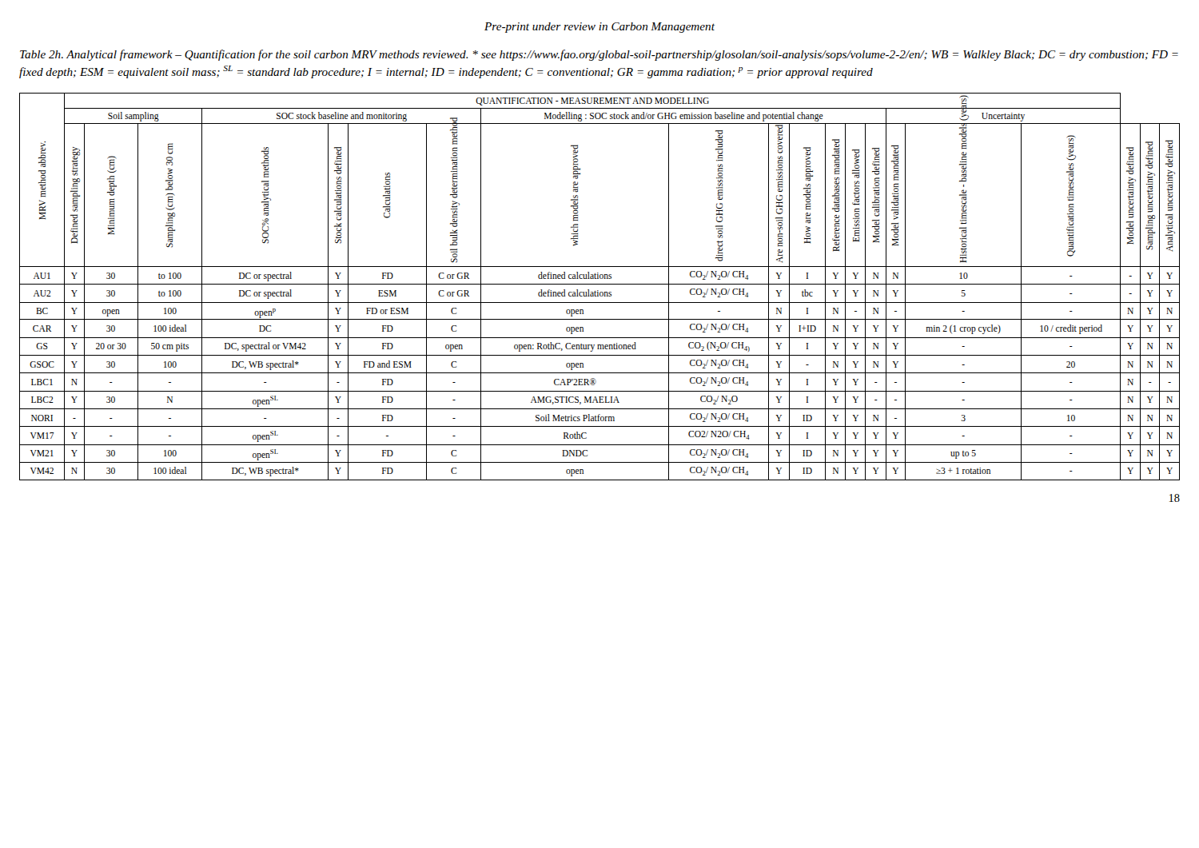Pre-print under review in Carbon Management
Table 2h. Analytical framework – Quantification for the soil carbon MRV methods reviewed. * see https://www.fao.org/global-soil-partnership/glosolan/soil-analysis/sops/volume-2-2/en/; WB = Walkley Black; DC = dry combustion; FD = fixed depth; ESM = equivalent soil mass; SL = standard lab procedure; I = internal; ID = independent; C = conventional; GR = gamma radiation; p = prior approval required
| MRV method abbrev. | QUANTIFICATION - MEASUREMENT AND MODELLING |
| --- | --- |
| Soil sampling | SOC stock baseline and monitoring | Modelling : SOC stock and/or GHG emission baseline and potential change | Uncertainty |
| Defined sampling strategy | Minimum depth (cm) | Sampling (cm) below 30 cm | SOC% analytical methods | Stock calculations defined | Calculations | Soil bulk density determination method | which models are approved | direct soil GHG emissions included | Are non-soil GHG emissions covered | How are models approved | Reference databases mandated | Emission factors allowed | Model calibration defined | Model validation mandated | Historical timescale - baseline models (years) | Quantification timescales (years) | Model uncertainty defined | Sampling uncertainty defined | Analytical uncertainty defined |
| AU1 | Y | 30 | to 100 | DC or spectral | Y | FD | C or GR | defined calculations | CO 2 / N 2 O/ CH 4 | Y | I | Y | Y | N | N | 10 | - | - | Y | Y |
| AU2 | Y | 30 | to 100 | DC or spectral | Y | ESM | C or GR | defined calculations | CO 2 / N 2 O/ CH 4 | Y | tbc | Y | Y | N | Y | 5 | - | - | Y | Y |
| BC | Y | open | 100 | open p | Y | FD or ESM | C | open | - | N | I | N | - | N | - | - | - | N | Y | N |
| CAR | Y | 30 | 100 ideal | DC | Y | FD | C | open | CO 2 / N 2 O/ CH 4 | Y | I+ID | N | Y | Y | Y | min 2 (1 crop cycle) | 10 / credit period | Y | Y | Y |
| GS | Y | 20 or 30 | 50 cm pits | DC, spectral or VM42 | Y | FD | open | open: RothC, Century mentioned | CO 2 (N 2 O/ CH 4) | Y | I | Y | Y | N | Y | - | - | Y | N | N |
| GSOC | Y | 30 | 100 | DC, WB spectral* | Y | FD and ESM | C | open | CO 2 / N 2 O/ CH 4 | Y | - | N | Y | N | Y | - | 20 | N | N | N |
| LBC1 | N | - | - | - | - | FD | - | CAP'2ER® | CO 2 / N 2 O/ CH 4 | Y | I | Y | Y | - | - | - | - | N | - | - |
| LBC2 | Y | 30 | N | open SL | Y | FD | - | AMG,STICS, MAELIA | CO 2 / N 2 O | Y | I | Y | Y | - | - | - | - | N | Y | N |
| NORI | - | - | - | - | - | FD | - | Soil Metrics Platform | CO 2 / N 2 O/ CH 4 | Y | ID | Y | Y | N | - | 3 | 10 | N | N | N |
| VM17 | Y | - | - | open SL | - | - | - | RothC | CO2/ N2O/ CH 4 | Y | I | Y | Y | Y | Y | - | - | Y | Y | N |
| VM21 | Y | 30 | 100 | open SL | Y | FD | C | DNDC | CO 2 / N 2 O/ CH 4 | Y | ID | N | Y | Y | Y | up to 5 | - | Y | N | Y |
| VM42 | N | 30 | 100 ideal | DC, WB spectral* | Y | FD | C | open | CO 2 / N 2 O/ CH 4 | Y | ID | N | Y | Y | Y | ≥3 + 1 rotation | - | Y | Y | Y |
18